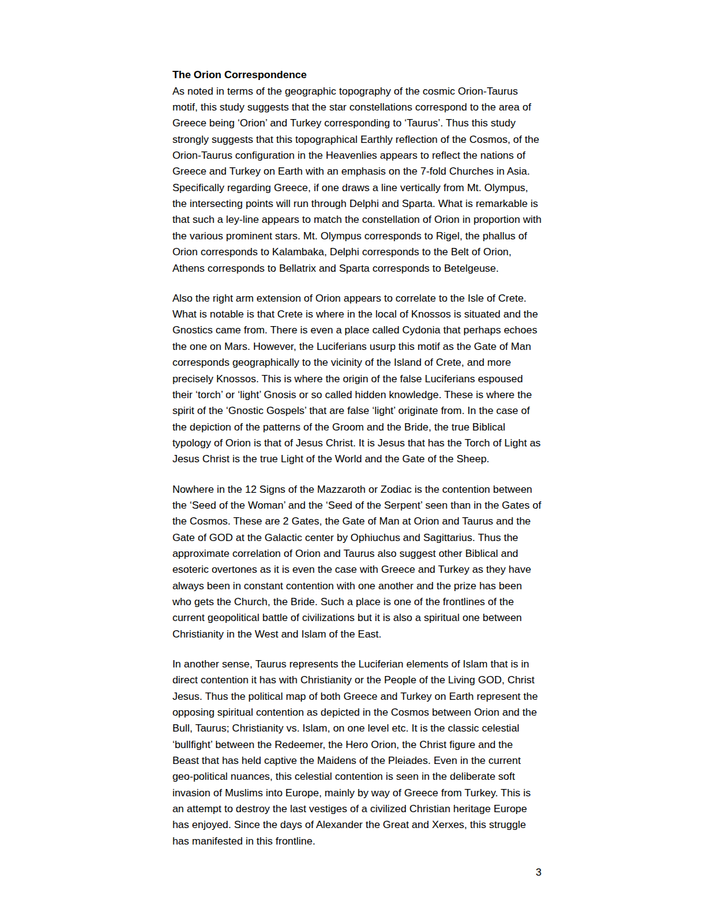The Orion Correspondence
As noted in terms of the geographic topography of the cosmic Orion-Taurus motif, this study suggests that the star constellations correspond to the area of Greece being ‘Orion’ and Turkey corresponding to ‘Taurus’. Thus this study strongly suggests that this topographical Earthly reflection of the Cosmos, of the Orion-Taurus configuration in the Heavenlies appears to reflect the nations of Greece and Turkey on Earth with an emphasis on the 7-fold Churches in Asia. Specifically regarding Greece, if one draws a line vertically from Mt. Olympus, the intersecting points will run through Delphi and Sparta. What is remarkable is that such a ley-line appears to match the constellation of Orion in proportion with the various prominent stars. Mt. Olympus corresponds to Rigel, the phallus of Orion corresponds to Kalambaka, Delphi corresponds to the Belt of Orion, Athens corresponds to Bellatrix and Sparta corresponds to Betelgeuse.
Also the right arm extension of Orion appears to correlate to the Isle of Crete. What is notable is that Crete is where in the local of Knossos is situated and the Gnostics came from. There is even a place called Cydonia that perhaps echoes the one on Mars. However, the Luciferians usurp this motif as the Gate of Man corresponds geographically to the vicinity of the Island of Crete, and more precisely Knossos. This is where the origin of the false Luciferians espoused their ‘torch’ or ‘light’ Gnosis or so called hidden knowledge. These is where the spirit of the ‘Gnostic Gospels’ that are false ‘light’ originate from. In the case of the depiction of the patterns of the Groom and the Bride, the true Biblical typology of Orion is that of Jesus Christ. It is Jesus that has the Torch of Light as Jesus Christ is the true Light of the World and the Gate of the Sheep.
Nowhere in the 12 Signs of the Mazzaroth or Zodiac is the contention between the ‘Seed of the Woman’ and the ‘Seed of the Serpent’ seen than in the Gates of the Cosmos. These are 2 Gates, the Gate of Man at Orion and Taurus and the Gate of GOD at the Galactic center by Ophiuchus and Sagittarius. Thus the approximate correlation of Orion and Taurus also suggest other Biblical and esoteric overtones as it is even the case with Greece and Turkey as they have always been in constant contention with one another and the prize has been who gets the Church, the Bride. Such a place is one of the frontlines of the current geopolitical battle of civilizations but it is also a spiritual one between Christianity in the West and Islam of the East.
In another sense, Taurus represents the Luciferian elements of Islam that is in direct contention it has with Christianity or the People of the Living GOD, Christ Jesus. Thus the political map of both Greece and Turkey on Earth represent the opposing spiritual contention as depicted in the Cosmos between Orion and the Bull, Taurus; Christianity vs. Islam, on one level etc. It is the classic celestial ‘bullfight’ between the Redeemer, the Hero Orion, the Christ figure and the Beast that has held captive the Maidens of the Pleiades. Even in the current geo-political nuances, this celestial contention is seen in the deliberate soft invasion of Muslims into Europe, mainly by way of Greece from Turkey. This is an attempt to destroy the last vestiges of a civilized Christian heritage Europe has enjoyed. Since the days of Alexander the Great and Xerxes, this struggle has manifested in this frontline.
3